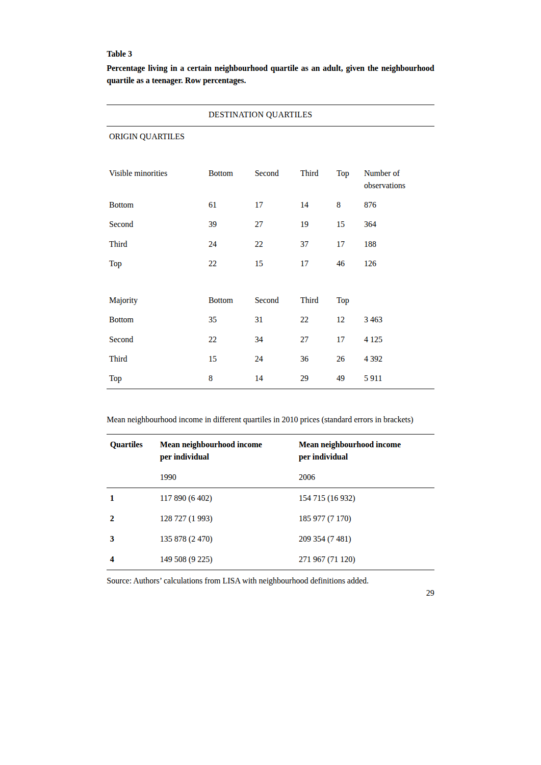Table 3
Percentage living in a certain neighbourhood quartile as an adult, given the neighbourhood quartile as a teenager. Row percentages.
| | DESTINATION QUARTILES |
| ORIGIN QUARTILES |
| Visible minorities | Bottom | Second | Third | Top | Number of observations |
| Bottom | 61 | 17 | 14 | 8 | 876 |
| Second | 39 | 27 | 19 | 15 | 364 |
| Third | 24 | 22 | 37 | 17 | 188 |
| Top | 22 | 15 | 17 | 46 | 126 |
| Majority | Bottom | Second | Third | Top | |
| Bottom | 35 | 31 | 22 | 12 | 3 463 |
| Second | 22 | 34 | 27 | 17 | 4 125 |
| Third | 15 | 24 | 36 | 26 | 4 392 |
| Top | 8 | 14 | 29 | 49 | 5 911 |
Mean neighbourhood income in different quartiles in 2010 prices (standard errors in brackets)
| Quartiles | Mean neighbourhood income per individual | Mean neighbourhood income per individual |
| --- | --- | --- |
| | 1990 | 2006 |
| 1 | 117 890 (6 402) | 154 715 (16 932) |
| 2 | 128 727 (1 993) | 185 977 (7 170) |
| 3 | 135 878 (2 470) | 209 354 (7 481) |
| 4 | 149 508 (9 225) | 271 967 (71 120) |
Source: Authors’ calculations from LISA with neighbourhood definitions added.
29